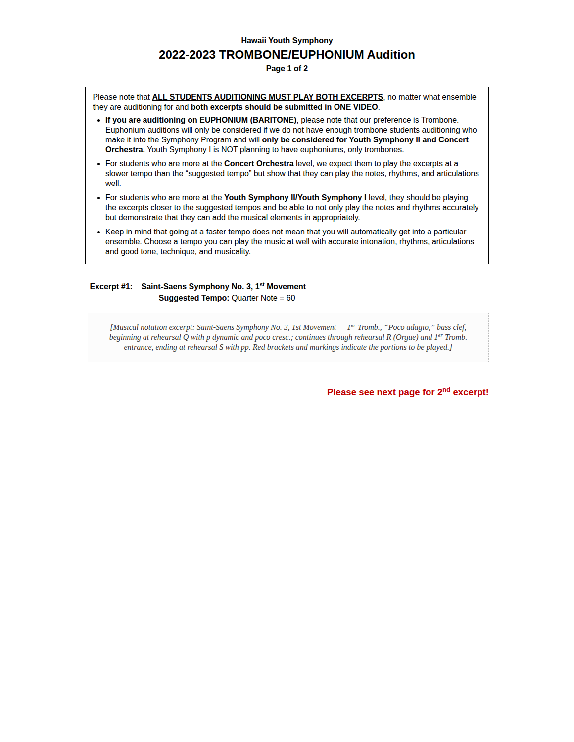Hawaii Youth Symphony
2022-2023 TROMBONE/EUPHONIUM Audition
Page 1 of 2
Please note that ALL STUDENTS AUDITIONING MUST PLAY BOTH EXCERPTS, no matter what ensemble they are auditioning for and both excerpts should be submitted in ONE VIDEO.
If you are auditioning on EUPHONIUM (BARITONE), please note that our preference is Trombone. Euphonium auditions will only be considered if we do not have enough trombone students auditioning who make it into the Symphony Program and will only be considered for Youth Symphony II and Concert Orchestra. Youth Symphony I is NOT planning to have euphoniums, only trombones.
For students who are more at the Concert Orchestra level, we expect them to play the excerpts at a slower tempo than the “suggested tempo” but show that they can play the notes, rhythms, and articulations well.
For students who are more at the Youth Symphony II/Youth Symphony I level, they should be playing the excerpts closer to the suggested tempos and be able to not only play the notes and rhythms accurately but demonstrate that they can add the musical elements in appropriately.
Keep in mind that going at a faster tempo does not mean that you will automatically get into a particular ensemble. Choose a tempo you can play the music at well with accurate intonation, rhythms, articulations and good tone, technique, and musicality.
Excerpt #1: Saint-Saens Symphony No. 3, 1st Movement
Suggested Tempo: Quarter Note = 60
[Musical notation excerpt: Saint-Saëns Symphony No. 3, 1st Movement — 1er Tromb., “Poco adagio,” bass clef, beginning at rehearsal Q with p dynamic and poco cresc.; continues through rehearsal R (Orgue) and 1er Tromb. entrance, ending at rehearsal S with pp. Red brackets and markings indicate the portions to be played.]
Please see next page for 2nd excerpt!